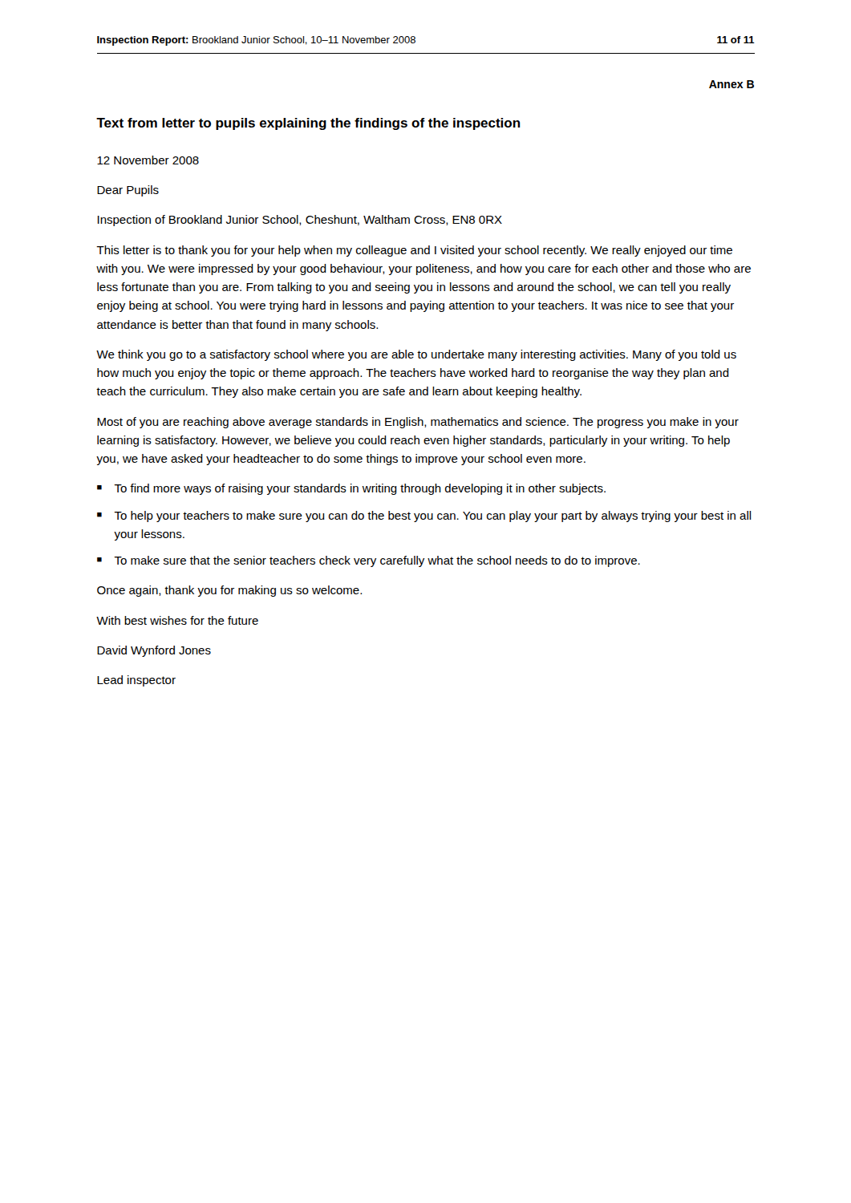Inspection Report: Brookland Junior School, 10–11 November 2008
11 of 11
Annex B
Text from letter to pupils explaining the findings of the inspection
12 November 2008
Dear Pupils
Inspection of Brookland Junior School, Cheshunt, Waltham Cross, EN8 0RX
This letter is to thank you for your help when my colleague and I visited your school recently. We really enjoyed our time with you. We were impressed by your good behaviour, your politeness, and how you care for each other and those who are less fortunate than you are. From talking to you and seeing you in lessons and around the school, we can tell you really enjoy being at school. You were trying hard in lessons and paying attention to your teachers. It was nice to see that your attendance is better than that found in many schools.
We think you go to a satisfactory school where you are able to undertake many interesting activities. Many of you told us how much you enjoy the topic or theme approach. The teachers have worked hard to reorganise the way they plan and teach the curriculum. They also make certain you are safe and learn about keeping healthy.
Most of you are reaching above average standards in English, mathematics and science. The progress you make in your learning is satisfactory. However, we believe you could reach even higher standards, particularly in your writing. To help you, we have asked your headteacher to do some things to improve your school even more.
To find more ways of raising your standards in writing through developing it in other subjects.
To help your teachers to make sure you can do the best you can. You can play your part by always trying your best in all your lessons.
To make sure that the senior teachers check very carefully what the school needs to do to improve.
Once again, thank you for making us so welcome.
With best wishes for the future
David Wynford Jones
Lead inspector